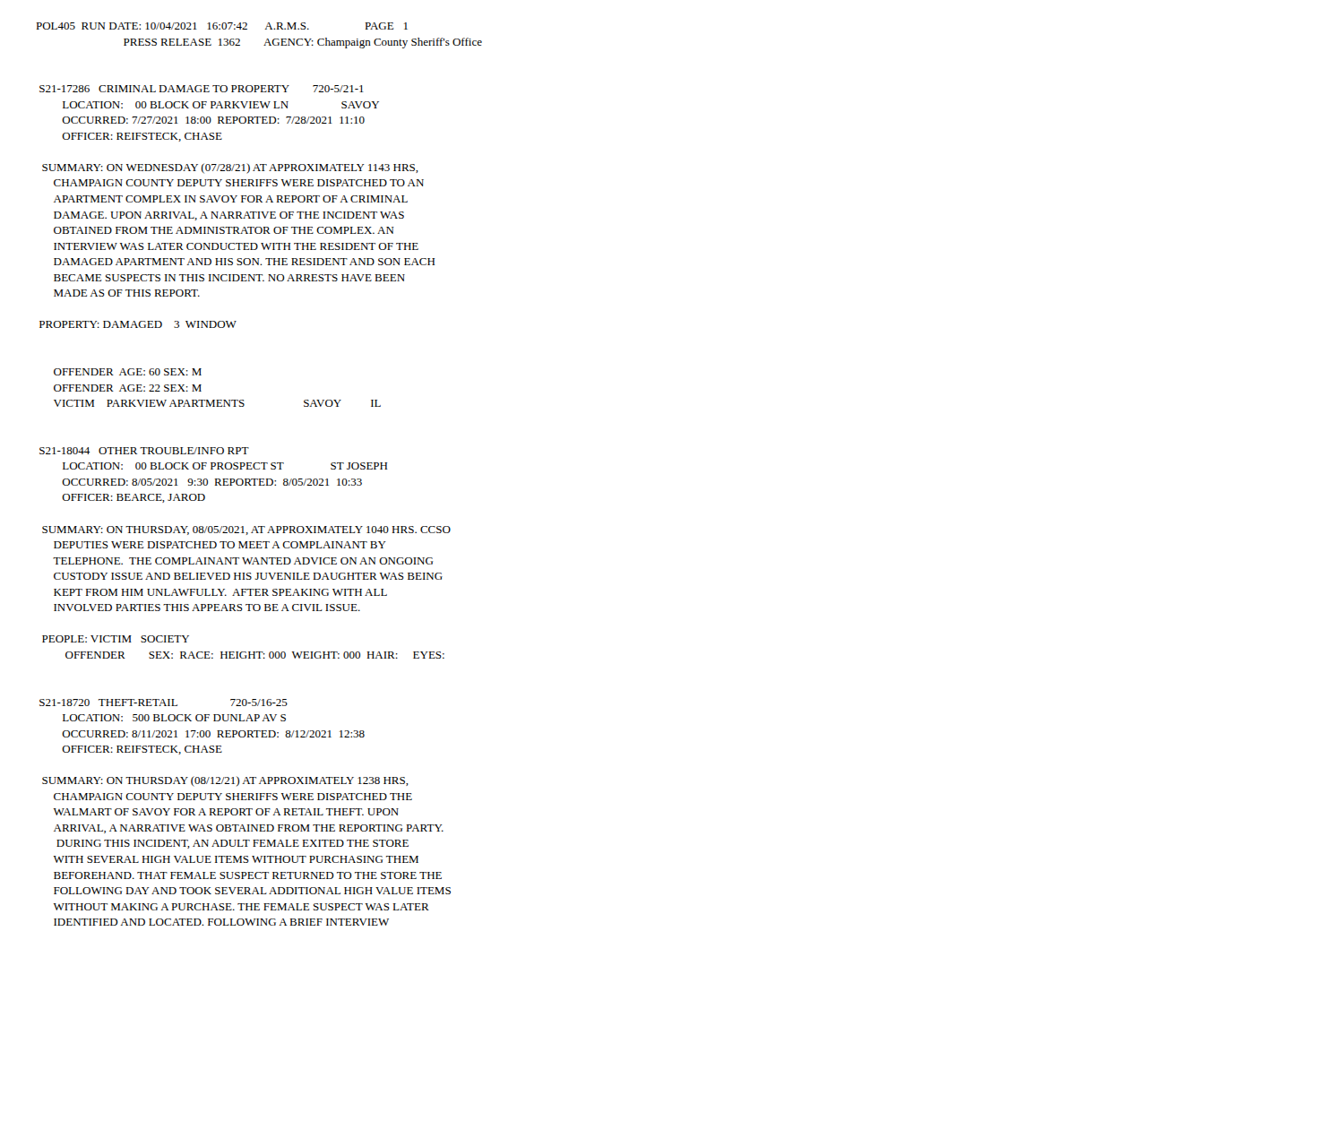POL405  RUN DATE: 10/04/2021   16:07:42      A.R.M.S.                   PAGE   1
                              PRESS RELEASE  1362        AGENCY: Champaign County Sheriff's Office


 S21-17286   CRIMINAL DAMAGE TO PROPERTY        720-5/21-1
         LOCATION:    00 BLOCK OF PARKVIEW LN                  SAVOY
         OCCURRED: 7/27/2021  18:00  REPORTED:  7/28/2021  11:10
         OFFICER: REIFSTECK, CHASE

  SUMMARY: ON WEDNESDAY (07/28/21) AT APPROXIMATELY 1143 HRS,
      CHAMPAIGN COUNTY DEPUTY SHERIFFS WERE DISPATCHED TO AN
      APARTMENT COMPLEX IN SAVOY FOR A REPORT OF A CRIMINAL
      DAMAGE. UPON ARRIVAL, A NARRATIVE OF THE INCIDENT WAS
      OBTAINED FROM THE ADMINISTRATOR OF THE COMPLEX. AN
      INTERVIEW WAS LATER CONDUCTED WITH THE RESIDENT OF THE
      DAMAGED APARTMENT AND HIS SON. THE RESIDENT AND SON EACH
      BECAME SUSPECTS IN THIS INCIDENT. NO ARRESTS HAVE BEEN
      MADE AS OF THIS REPORT.

 PROPERTY: DAMAGED    3  WINDOW


      OFFENDER  AGE: 60 SEX: M
      OFFENDER  AGE: 22 SEX: M
      VICTIM    PARKVIEW APARTMENTS                    SAVOY          IL


 S21-18044   OTHER TROUBLE/INFO RPT
         LOCATION:    00 BLOCK OF PROSPECT ST                ST JOSEPH
         OCCURRED: 8/05/2021   9:30  REPORTED:  8/05/2021  10:33
         OFFICER: BEARCE, JAROD

  SUMMARY: ON THURSDAY, 08/05/2021, AT APPROXIMATELY 1040 HRS. CCSO
      DEPUTIES WERE DISPATCHED TO MEET A COMPLAINANT BY
      TELEPHONE.  THE COMPLAINANT WANTED ADVICE ON AN ONGOING
      CUSTODY ISSUE AND BELIEVED HIS JUVENILE DAUGHTER WAS BEING
      KEPT FROM HIM UNLAWFULLY.  AFTER SPEAKING WITH ALL
      INVOLVED PARTIES THIS APPEARS TO BE A CIVIL ISSUE.

  PEOPLE: VICTIM   SOCIETY
          OFFENDER        SEX:  RACE:  HEIGHT: 000  WEIGHT: 000  HAIR:     EYES:


 S21-18720   THEFT-RETAIL                  720-5/16-25
         LOCATION:   500 BLOCK OF DUNLAP AV S
         OCCURRED: 8/11/2021  17:00  REPORTED:  8/12/2021  12:38
         OFFICER: REIFSTECK, CHASE

  SUMMARY: ON THURSDAY (08/12/21) AT APPROXIMATELY 1238 HRS,
      CHAMPAIGN COUNTY DEPUTY SHERIFFS WERE DISPATCHED THE
      WALMART OF SAVOY FOR A REPORT OF A RETAIL THEFT. UPON
      ARRIVAL, A NARRATIVE WAS OBTAINED FROM THE REPORTING PARTY.
       DURING THIS INCIDENT, AN ADULT FEMALE EXITED THE STORE
      WITH SEVERAL HIGH VALUE ITEMS WITHOUT PURCHASING THEM
      BEFOREHAND. THAT FEMALE SUSPECT RETURNED TO THE STORE THE
      FOLLOWING DAY AND TOOK SEVERAL ADDITIONAL HIGH VALUE ITEMS
      WITHOUT MAKING A PURCHASE. THE FEMALE SUSPECT WAS LATER
      IDENTIFIED AND LOCATED. FOLLOWING A BRIEF INTERVIEW